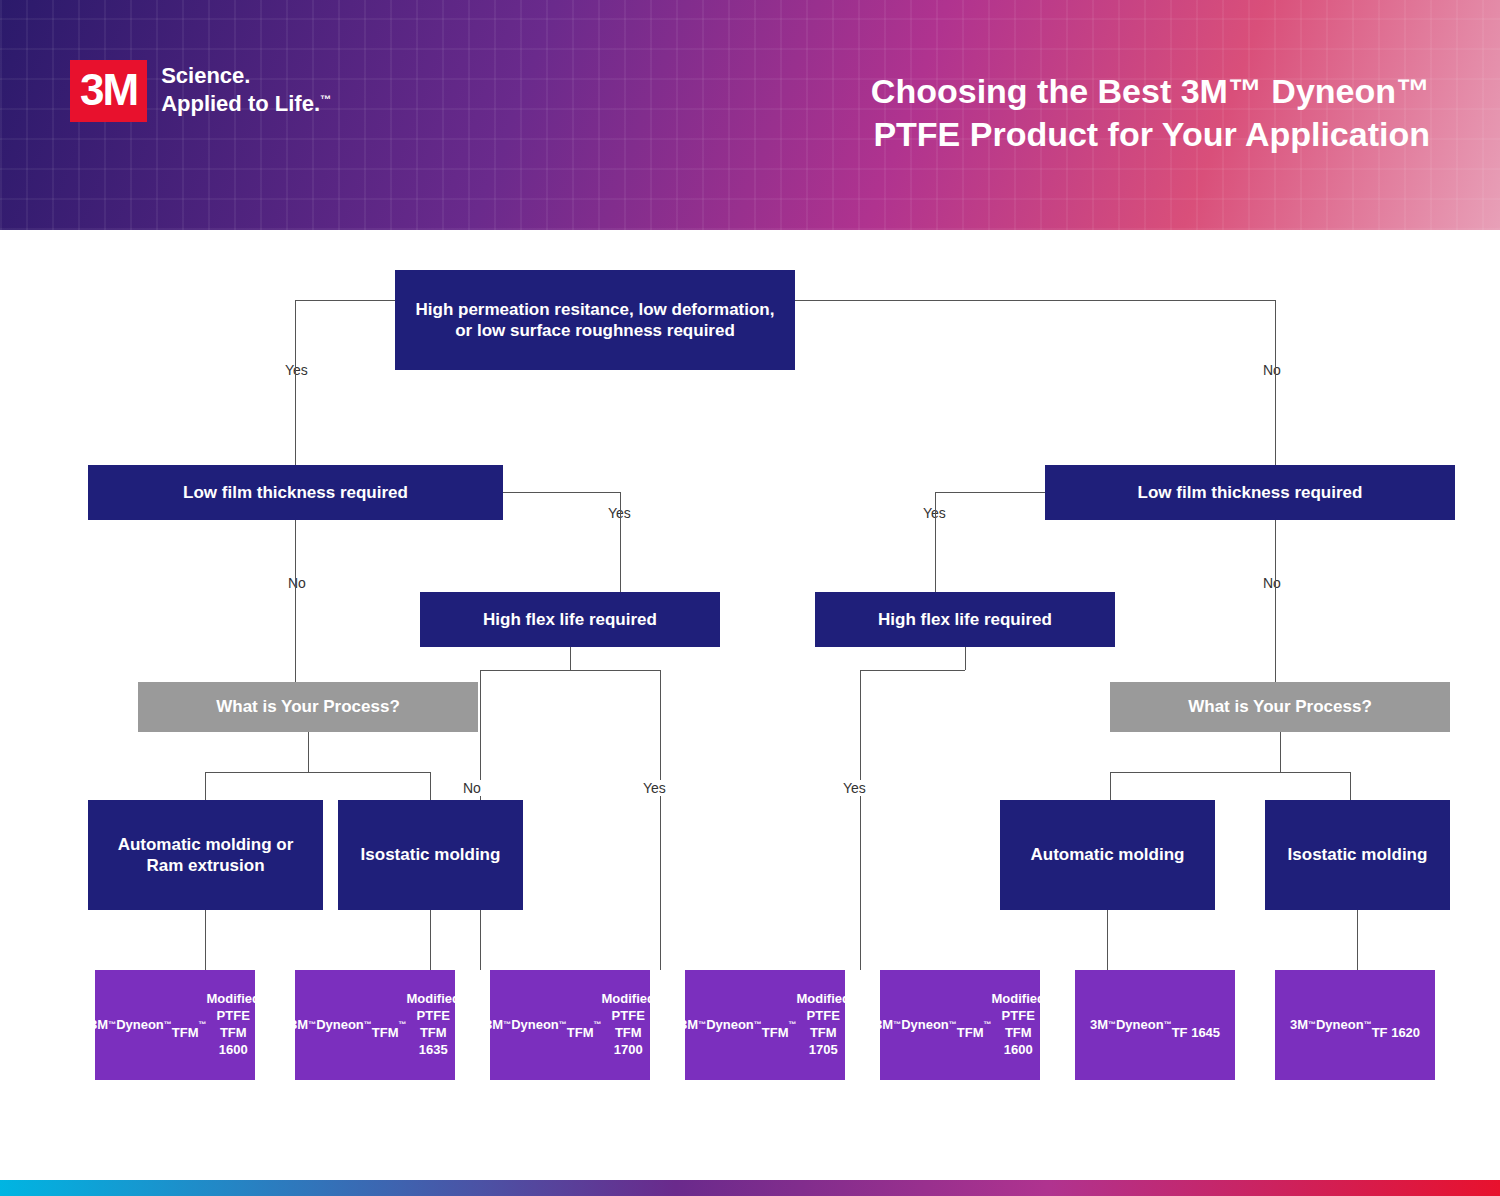3M
Science.
Applied to Life.™
Choosing the Best 3M™ Dyneon™
PTFE Product for Your Application
High permeation resitance, low deformation, or low surface roughness required
Yes
No
Low film thickness required
Low film thickness required
Yes
No
Yes
No
High flex life required
High flex life required
What is Your Process?
What is Your Process?
No
Yes
Yes
Automatic molding or Ram extrusion
Isostatic molding
Automatic molding
Isostatic molding
3M™ Dyneon™
TFM™ Modified
PTFE TFM 1600
3M™ Dyneon™
TFM™ Modified
PTFE TFM 1635
3M™ Dyneon™
TFM™ Modified
PTFE TFM 1700
3M™ Dyneon™
TFM™ Modified
PTFE TFM 1705
3M™ Dyneon™
TFM™ Modified
PTFE TFM 1600
3M™ Dyneon™
TF 1645
3M™ Dyneon™
TF 1620